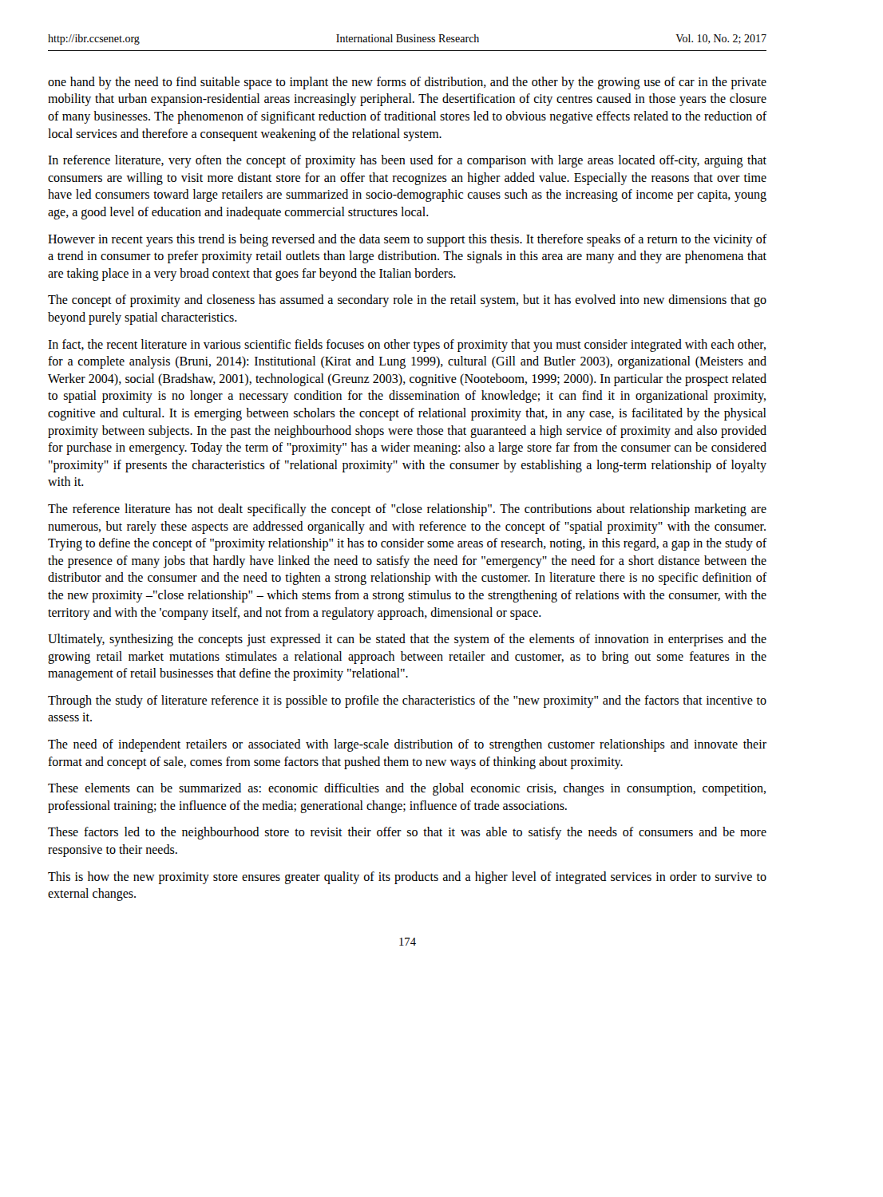http://ibr.ccsenet.org International Business Research Vol. 10, No. 2; 2017
one hand by the need to find suitable space to implant the new forms of distribution, and the other by the growing use of car in the private mobility that urban expansion-residential areas increasingly peripheral. The desertification of city centres caused in those years the closure of many businesses. The phenomenon of significant reduction of traditional stores led to obvious negative effects related to the reduction of local services and therefore a consequent weakening of the relational system.
In reference literature, very often the concept of proximity has been used for a comparison with large areas located off-city, arguing that consumers are willing to visit more distant store for an offer that recognizes an higher added value. Especially the reasons that over time have led consumers toward large retailers are summarized in socio-demographic causes such as the increasing of income per capita, young age, a good level of education and inadequate commercial structures local.
However in recent years this trend is being reversed and the data seem to support this thesis. It therefore speaks of a return to the vicinity of a trend in consumer to prefer proximity retail outlets than large distribution. The signals in this area are many and they are phenomena that are taking place in a very broad context that goes far beyond the Italian borders.
The concept of proximity and closeness has assumed a secondary role in the retail system, but it has evolved into new dimensions that go beyond purely spatial characteristics.
In fact, the recent literature in various scientific fields focuses on other types of proximity that you must consider integrated with each other, for a complete analysis (Bruni, 2014): Institutional (Kirat and Lung 1999), cultural (Gill and Butler 2003), organizational (Meisters and Werker 2004), social (Bradshaw, 2001), technological (Greunz 2003), cognitive (Nooteboom, 1999; 2000). In particular the prospect related to spatial proximity is no longer a necessary condition for the dissemination of knowledge; it can find it in organizational proximity, cognitive and cultural. It is emerging between scholars the concept of relational proximity that, in any case, is facilitated by the physical proximity between subjects. In the past the neighbourhood shops were those that guaranteed a high service of proximity and also provided for purchase in emergency. Today the term of "proximity" has a wider meaning: also a large store far from the consumer can be considered "proximity" if presents the characteristics of "relational proximity" with the consumer by establishing a long-term relationship of loyalty with it.
The reference literature has not dealt specifically the concept of "close relationship". The contributions about relationship marketing are numerous, but rarely these aspects are addressed organically and with reference to the concept of "spatial proximity" with the consumer. Trying to define the concept of "proximity relationship" it has to consider some areas of research, noting, in this regard, a gap in the study of the presence of many jobs that hardly have linked the need to satisfy the need for "emergency" the need for a short distance between the distributor and the consumer and the need to tighten a strong relationship with the customer. In literature there is no specific definition of the new proximity –"close relationship" – which stems from a strong stimulus to the strengthening of relations with the consumer, with the territory and with the 'company itself, and not from a regulatory approach, dimensional or space.
Ultimately, synthesizing the concepts just expressed it can be stated that the system of the elements of innovation in enterprises and the growing retail market mutations stimulates a relational approach between retailer and customer, as to bring out some features in the management of retail businesses that define the proximity "relational".
Through the study of literature reference it is possible to profile the characteristics of the "new proximity" and the factors that incentive to assess it.
The need of independent retailers or associated with large-scale distribution of to strengthen customer relationships and innovate their format and concept of sale, comes from some factors that pushed them to new ways of thinking about proximity.
These elements can be summarized as: economic difficulties and the global economic crisis, changes in consumption, competition, professional training; the influence of the media; generational change; influence of trade associations.
These factors led to the neighbourhood store to revisit their offer so that it was able to satisfy the needs of consumers and be more responsive to their needs.
This is how the new proximity store ensures greater quality of its products and a higher level of integrated services in order to survive to external changes.
174